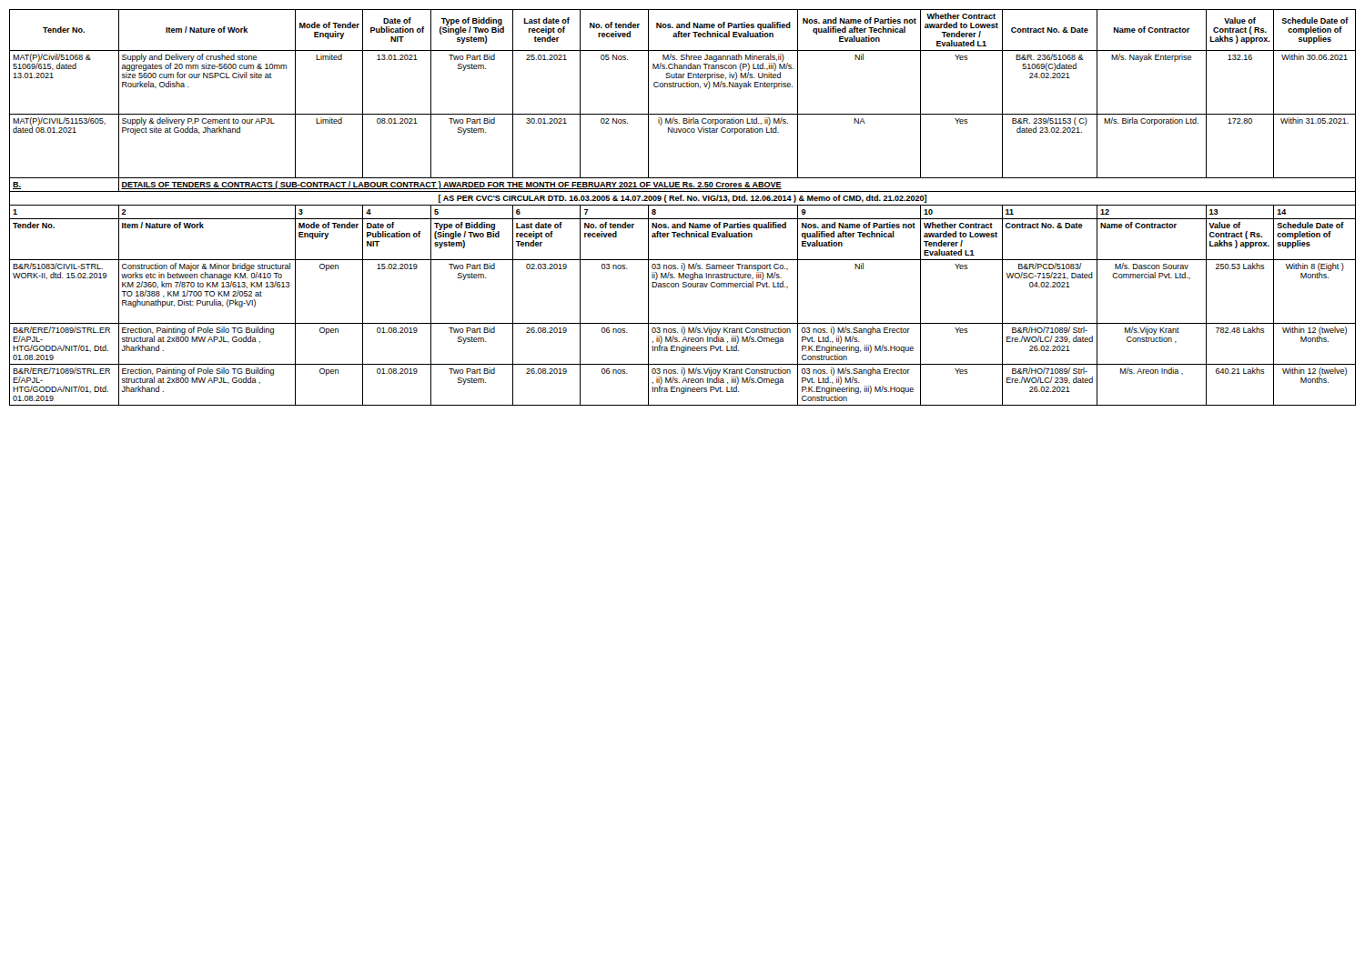| Tender No. | Item / Nature of Work | Mode of Tender Enquiry | Date of Publication of NIT | Type of Bidding (Single / Two Bid system) | Last date of receipt of tender | No. of tender received | Nos. and Name of Parties qualified after Technical Evaluation | Nos. and Name of Parties not qualified after Technical Evaluation | Whether Contract awarded to Lowest Tenderer / Evaluated L1 | Contract No. & Date | Name of Contractor | Value of Contract ( Rs. Lakhs ) approx. | Schedule Date of completion of supplies |
| --- | --- | --- | --- | --- | --- | --- | --- | --- | --- | --- | --- | --- | --- |
| MAT(P)/Civil/51068 & 51069/615, dated 13.01.2021 | Supply and Delivery of crushed stone aggregates of 20 mm size-5600 cum & 10mm size 5600 cum for our NSPCL Civil site at Rourkela, Odisha . | Limited | 13.01.2021 | Two Part Bid System. | 25.01.2021 | 05 Nos. | M/s. Shree Jagannath Minerals,ii) M/s.Chandan Transcon (P) Ltd.,iii) M/s. Sutar Enterprise, iv) M/s. United Construction, v) M/s.Nayak Enterprise. | Nil | Yes | B&R. 236/51068 & 51069(C)dated 24.02.2021 | M/s. Nayak Enterprise | 132.16 | Within 30.06.2021 |
| MAT(P)/CIVIL/51153/605, dated 08.01.2021 | Supply & delivery P.P Cement to our APJL Project site at Godda, Jharkhand | Limited | 08.01.2021 | Two Part Bid System. | 30.01.2021 | 02 Nos. | i) M/s. Birla Corporation Ltd., ii) M/s. Nuvoco Vistar Corporation Ltd. | NA | Yes | B&R. 239/51153 ( C) dated 23.02.2021. | M/s. Birla Corporation Ltd. | 172.80 | Within 31.05.2021. |
| B. | DETAILS OF TENDERS & CONTRACTS ( SUB-CONTRACT / LABOUR CONTRACT ) AWARDED FOR THE MONTH OF FEBRUARY 2021 OF VALUE Rs. 2.50 Crores & ABOVE |
| [ AS PER CVC'S CIRCULAR DTD. 16.03.2005 & 14.07.2009 ( Ref. No. VIG/13, Dtd. 12.06.2014 ) & Memo of CMD, dtd. 21.02.2020] |
| 1 | 2 | 3 | 4 | 5 | 6 | 7 | 8 | 9 | 10 | 11 | 12 | 13 | 14 |
| Tender No. | Item / Nature of Work | Mode of Tender Enquiry | Date of Publication of NIT | Type of Bidding (Single / Two Bid system) | Last date of receipt of Tender | No. of tender received | Nos. and Name of Parties qualified after Technical Evaluation | Nos. and Name of Parties not qualified after Technical Evaluation | Whether Contract awarded to Lowest Tenderer / Evaluated L1 | Contract No. & Date | Name of Contractor | Value of Contract ( Rs. Lakhs ) approx. | Schedule Date of completion of supplies |
| B&R/51083/CIVIL-STRL. WORK-II, dtd. 15.02.2019 | Construction of Major & Minor bridge structural works etc in between chanage KM. 0/410 To KM 2/360, km 7/870 to KM 13/613, KM 13/613 TO 18/388 , KM 1/700 TO KM 2/052 at Raghunathpur, Dist: Purulia, (Pkg-VI) | Open | 15.02.2019 | Two Part Bid System. | 02.03.2019 | 03 nos. | 03 nos. i) M/s. Sameer Transport Co., ii) M/s. Megha Inrastructure, iii) M/s. Dascon Sourav Commercial Pvt. Ltd., | Nil | Yes | B&R/PCD/51083/ WO/SC-715/221, Dated 04.02.2021 | M/s. Dascon Sourav Commercial Pvt. Ltd., | 250.53 Lakhs | Within 8 (Eight ) Months. |
| B&R/ERE/71089/STRL.ERE/APJL-HTG/GODDA/NIT/01, Dtd. 01.08.2019 | Erection, Painting of Pole Silo TG Building structural at 2x800 MW APJL, Godda , Jharkhand . | Open | 01.08.2019 | Two Part Bid System. | 26.08.2019 | 06 nos. | 03 nos. i) M/s.Vijoy Krant Construction , ii) M/s. Areon India , iii) M/s.Omega Infra Engineers Pvt. Ltd. | 03 nos. i) M/s.Sangha Erector Pvt. Ltd., ii) M/s. P.K.Engineering, iii) M/s.Hoque Construction | Yes | B&R/HO/71089/ Strl-Ere./WO/LC/ 239, dated 26.02.2021 | M/s.Vijoy Krant Construction , | 782.48 Lakhs | Within 12 (twelve) Months. |
| B&R/ERE/71089/STRL.ERE/APJL-HTG/GODDA/NIT/01, Dtd. 01.08.2019 | Erection, Painting of Pole Silo TG Building structural at 2x800 MW APJL, Godda , Jharkhand . | Open | 01.08.2019 | Two Part Bid System. | 26.08.2019 | 06 nos. | 03 nos. i) M/s.Vijoy Krant Construction , ii) M/s. Areon India , iii) M/s.Omega Infra Engineers Pvt. Ltd. | 03 nos. i) M/s.Sangha Erector Pvt. Ltd., ii) M/s. P.K.Engineering, iii) M/s.Hoque Construction | Yes | B&R/HO/71089/ Strl-Ere./WO/LC/ 239, dated 26.02.2021 | M/s. Areon India , | 640.21 Lakhs | Within 12 (twelve) Months. |